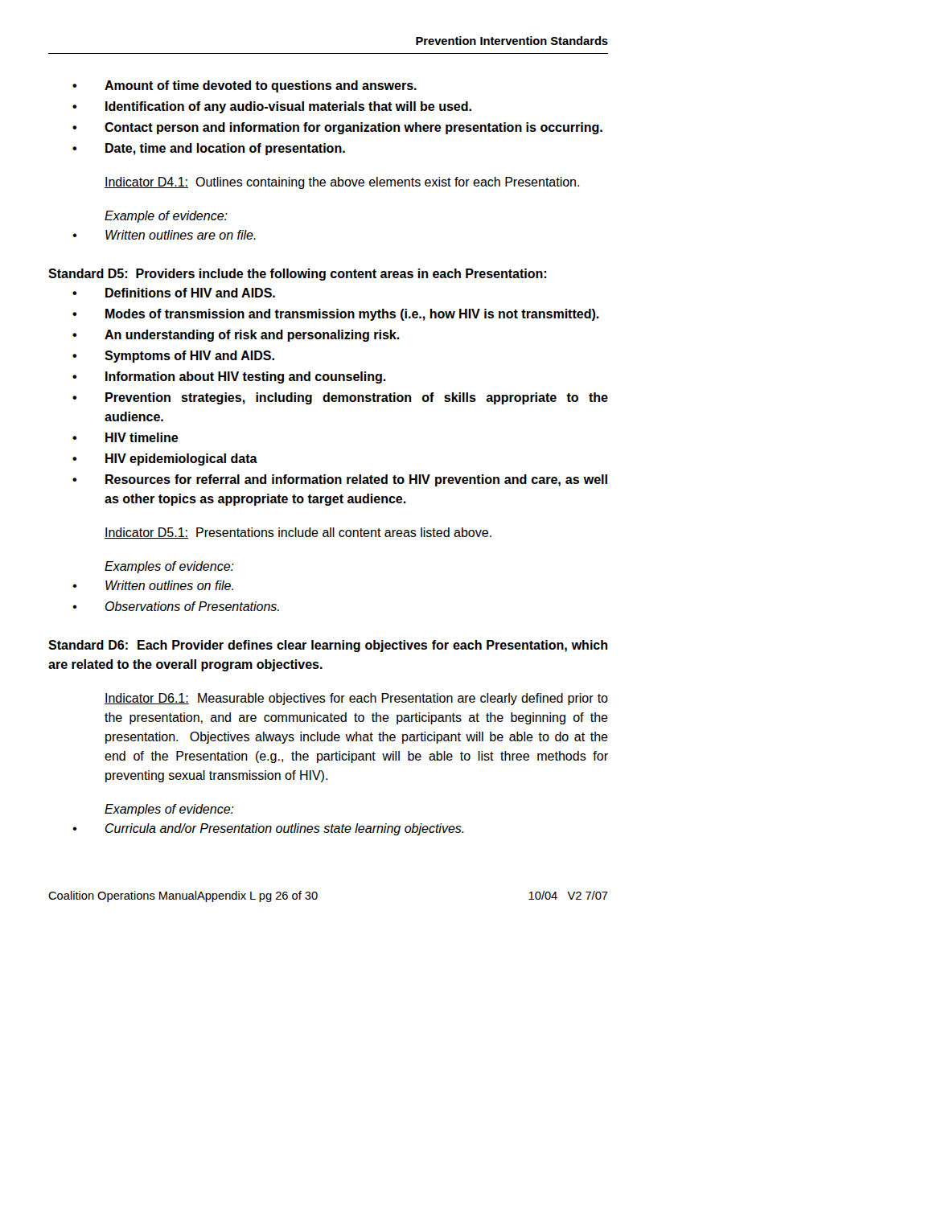Prevention Intervention Standards
Amount of time devoted to questions and answers.
Identification of any audio-visual materials that will be used.
Contact person and information for organization where presentation is occurring.
Date, time and location of presentation.
Indicator D4.1: Outlines containing the above elements exist for each Presentation.
Example of evidence:
Written outlines are on file.
Standard D5: Providers include the following content areas in each Presentation:
Definitions of HIV and AIDS.
Modes of transmission and transmission myths (i.e., how HIV is not transmitted).
An understanding of risk and personalizing risk.
Symptoms of HIV and AIDS.
Information about HIV testing and counseling.
Prevention strategies, including demonstration of skills appropriate to the audience.
HIV timeline
HIV epidemiological data
Resources for referral and information related to HIV prevention and care, as well as other topics as appropriate to target audience.
Indicator D5.1: Presentations include all content areas listed above.
Examples of evidence:
Written outlines on file.
Observations of Presentations.
Standard D6: Each Provider defines clear learning objectives for each Presentation, which are related to the overall program objectives.
Indicator D6.1: Measurable objectives for each Presentation are clearly defined prior to the presentation, and are communicated to the participants at the beginning of the presentation. Objectives always include what the participant will be able to do at the end of the Presentation (e.g., the participant will be able to list three methods for preventing sexual transmission of HIV).
Examples of evidence:
Curricula and/or Presentation outlines state learning objectives.
Coalition Operations ManualAppendix L pg 26 of 30
10/04 V2 7/07